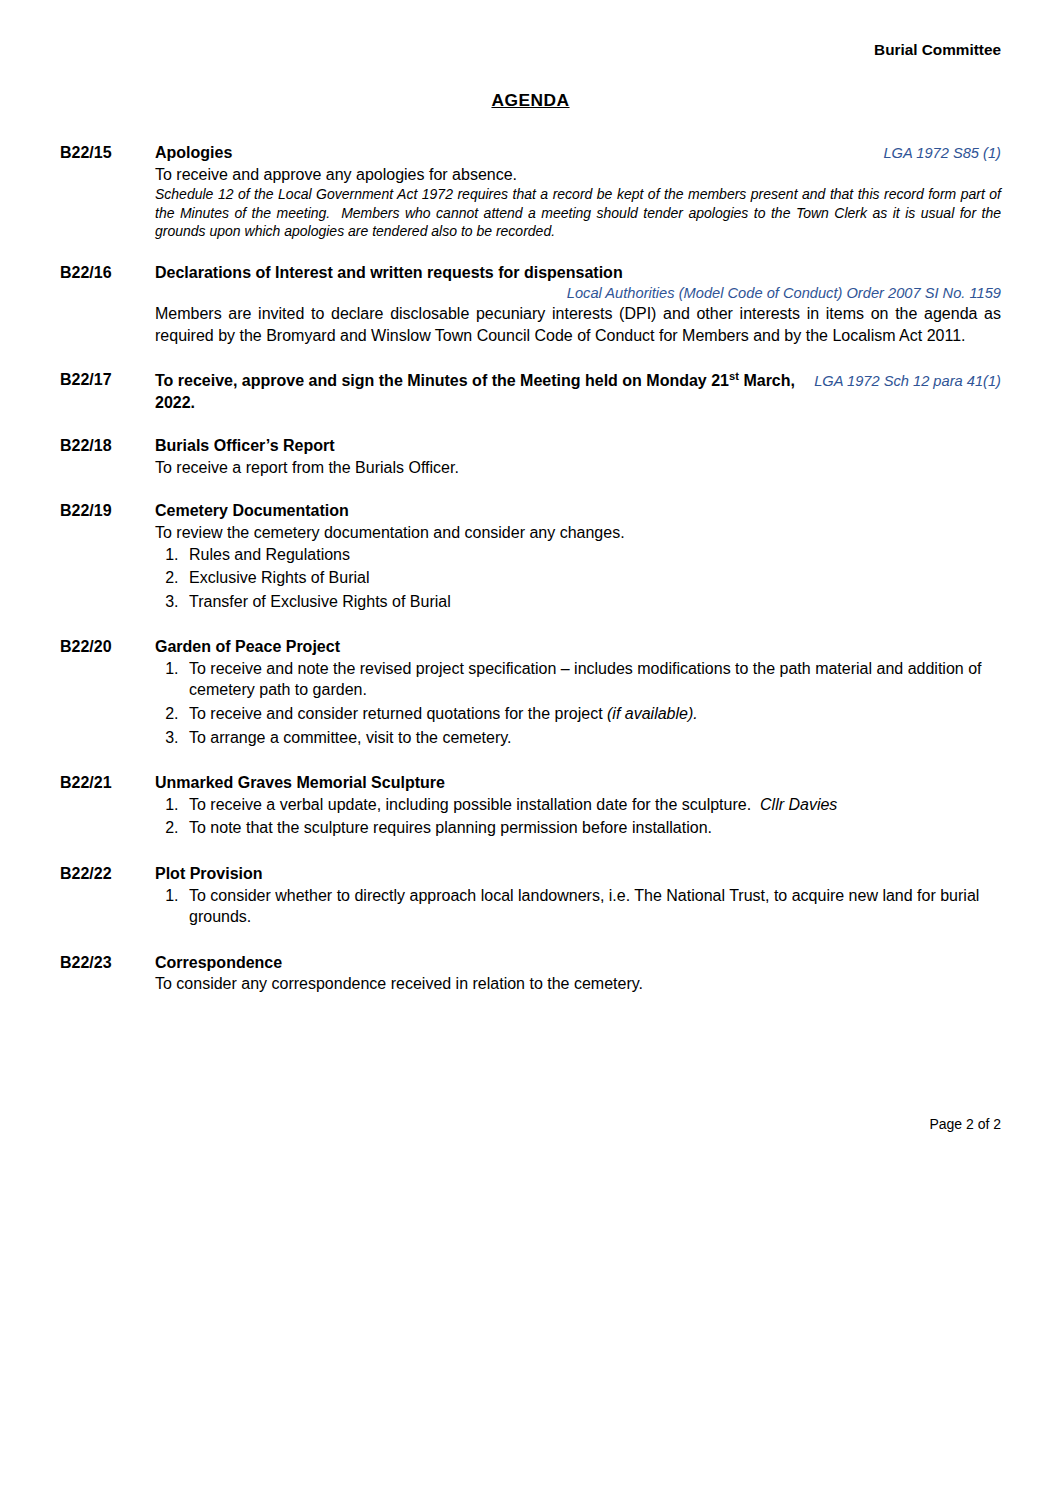Burial Committee
AGENDA
B22/15
Apologies LGA 1972 S85 (1)
To receive and approve any apologies for absence.
Schedule 12 of the Local Government Act 1972 requires that a record be kept of the members present and that this record form part of the Minutes of the meeting. Members who cannot attend a meeting should tender apologies to the Town Clerk as it is usual for the grounds upon which apologies are tendered also to be recorded.
B22/16
Declarations of Interest and written requests for dispensation
Local Authorities (Model Code of Conduct) Order 2007 SI No. 1159
Members are invited to declare disclosable pecuniary interests (DPI) and other interests in items on the agenda as required by the Bromyard and Winslow Town Council Code of Conduct for Members and by the Localism Act 2011.
B22/17
To receive, approve and sign the Minutes of the Meeting held on Monday 21st March, 2022. LGA 1972 Sch 12 para 41(1)
B22/18
Burials Officer’s Report
To receive a report from the Burials Officer.
B22/19
Cemetery Documentation
To review the cemetery documentation and consider any changes.
Rules and Regulations
Exclusive Rights of Burial
Transfer of Exclusive Rights of Burial
B22/20
Garden of Peace Project
To receive and note the revised project specification – includes modifications to the path material and addition of cemetery path to garden.
To receive and consider returned quotations for the project (if available).
To arrange a committee, visit to the cemetery.
B22/21
Unmarked Graves Memorial Sculpture
To receive a verbal update, including possible installation date for the sculpture. Cllr Davies
To note that the sculpture requires planning permission before installation.
B22/22
Plot Provision
To consider whether to directly approach local landowners, i.e. The National Trust, to acquire new land for burial grounds.
B22/23
Correspondence
To consider any correspondence received in relation to the cemetery.
Page 2 of 2